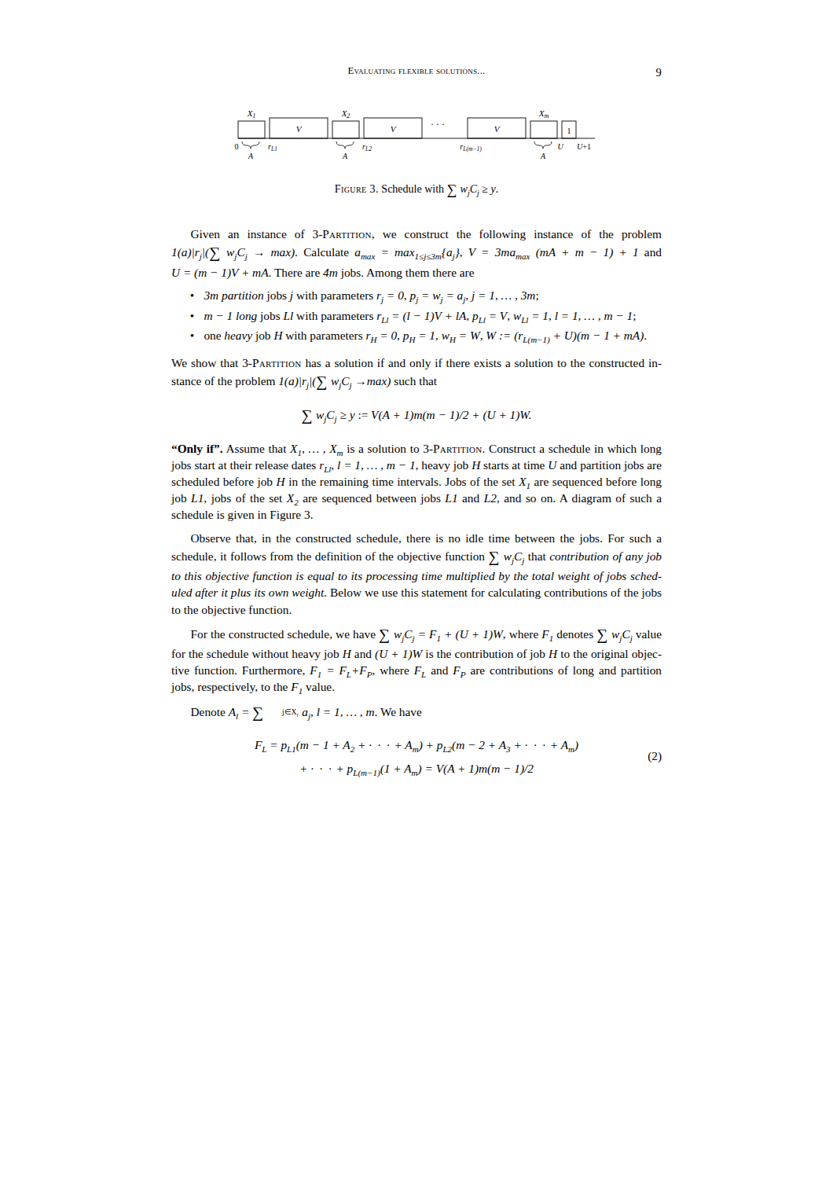Evaluating flexible solutions... 9
· · · X1 V X2 V V Xm 1 0 A A A rL1 rL2 rL(m−1) U U+1
Figure 3. Schedule with ∑ wjCj ≥ y.
Given an instance of 3-Partition, we construct the following instance of the problem 1(a)|rj|(∑ wjCj → max). Calculate amax = max1≤j≤3m{aj}, V = 3mamax (mA + m − 1) + 1 and U = (m − 1)V + mA. There are 4m jobs. Among them there are
3m partition jobs j with parameters rj = 0, pj = wj = aj, j = 1, … , 3m;
m − 1 long jobs Ll with parameters rLl = (l − 1)V + lA, pLl = V, wLl = 1, l = 1, … , m − 1;
one heavy job H with parameters rH = 0, pH = 1, wH = W, W := (rL(m−1) + U)(m − 1 + mA).
We show that 3-Partition has a solution if and only if there exists a solution to the constructed instance of the problem 1(a)|rj|(∑ wjCj →max) such that
∑ wjCj ≥ y := V(A + 1)m(m − 1)/2 + (U + 1)W.
“Only if”. Assume that X1, … , Xm is a solution to 3-Partition. Construct a schedule in which long jobs start at their release dates rLl, l = 1, … , m − 1, heavy job H starts at time U and partition jobs are scheduled before job H in the remaining time intervals. Jobs of the set X1 are sequenced before long job L1, jobs of the set X2 are sequenced between jobs L1 and L2, and so on. A diagram of such a schedule is given in Figure 3.
Observe that, in the constructed schedule, there is no idle time between the jobs. For such a schedule, it follows from the definition of the objective function ∑ wjCj that contribution of any job to this objective function is equal to its processing time multiplied by the total weight of jobs scheduled after it plus its own weight. Below we use this statement for calculating contributions of the jobs to the objective function.
For the constructed schedule, we have ∑ wjCj = F1 + (U + 1)W, where F1 denotes ∑ wjCj value for the schedule without heavy job H and (U + 1)W is the contribution of job H to the original objective function. Furthermore, F1 = FL+FP, where FL and FP are contributions of long and partition jobs, respectively, to the F1 value.
Denote Al = ∑j∈Xl aj, l = 1, … , m. We have
FL = pL1(m − 1 + A2 + · · · + Am) + pL2(m − 2 + A3 + · · · + Am)
+ · · · + pL(m−1)(1 + Am) = V(A + 1)m(m − 1)/2
(2)